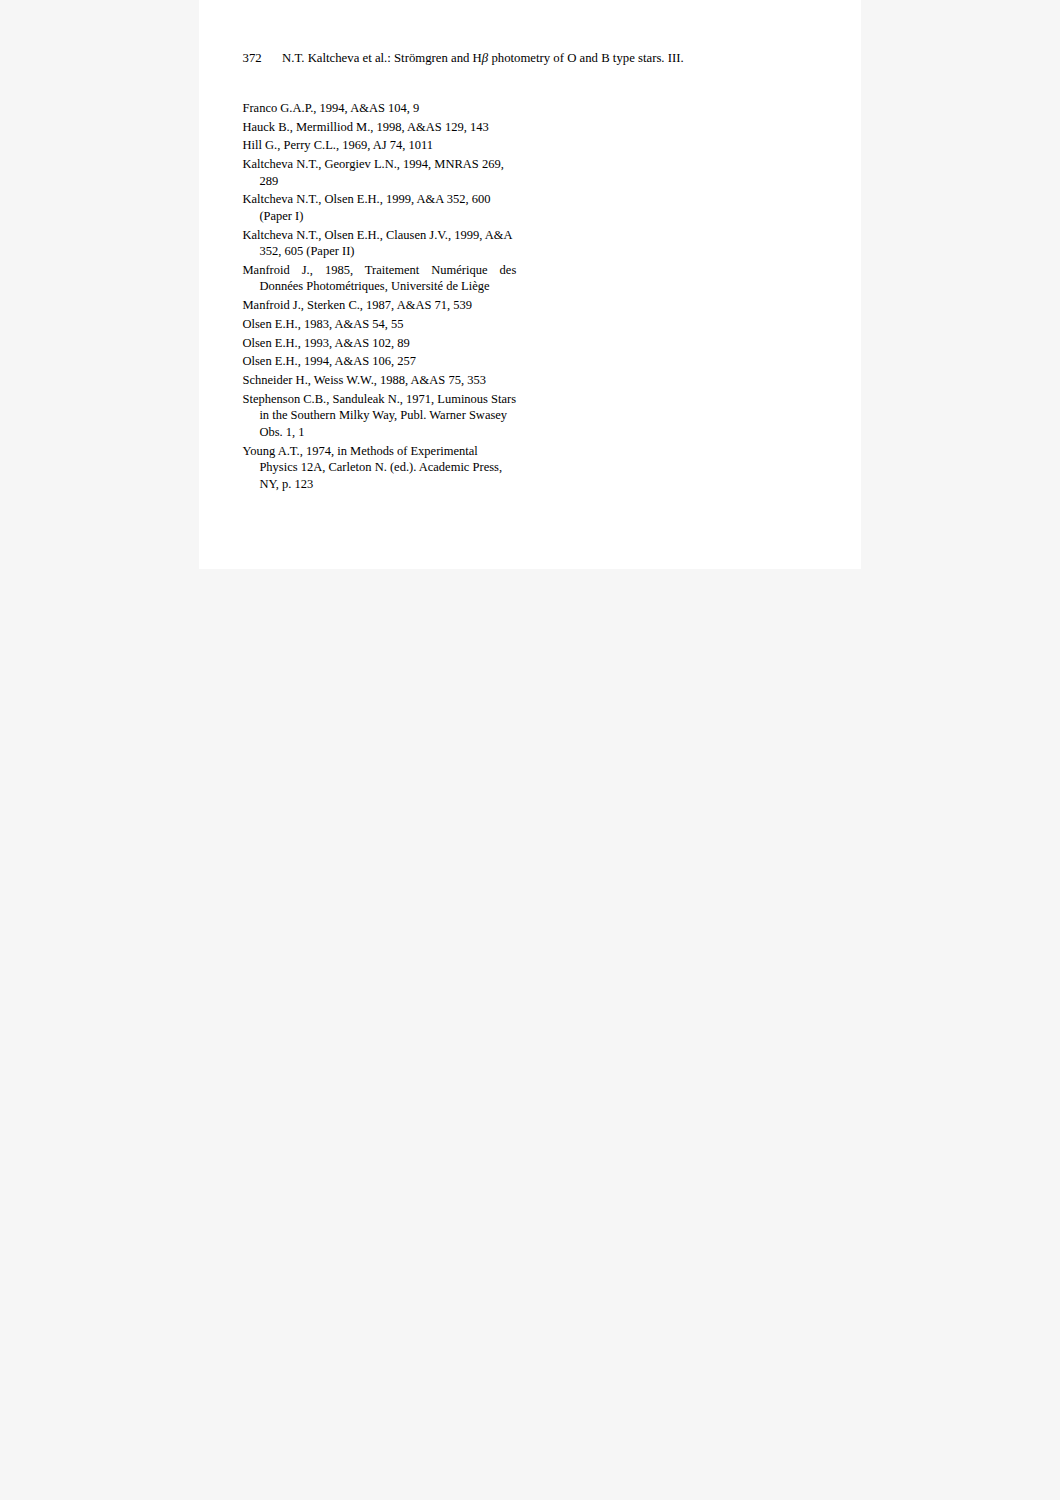372 N.T. Kaltcheva et al.: Strömgren and Hβ photometry of O and B type stars. III.
Franco G.A.P., 1994, A&AS 104, 9
Hauck B., Mermilliod M., 1998, A&AS 129, 143
Hill G., Perry C.L., 1969, AJ 74, 1011
Kaltcheva N.T., Georgiev L.N., 1994, MNRAS 269, 289
Kaltcheva N.T., Olsen E.H., 1999, A&A 352, 600 (Paper I)
Kaltcheva N.T., Olsen E.H., Clausen J.V., 1999, A&A 352, 605 (Paper II)
Manfroid J., 1985, Traitement Numérique des Données Photométriques, Université de Liège
Manfroid J., Sterken C., 1987, A&AS 71, 539
Olsen E.H., 1983, A&AS 54, 55
Olsen E.H., 1993, A&AS 102, 89
Olsen E.H., 1994, A&AS 106, 257
Schneider H., Weiss W.W., 1988, A&AS 75, 353
Stephenson C.B., Sanduleak N., 1971, Luminous Stars in the Southern Milky Way, Publ. Warner Swasey Obs. 1, 1
Young A.T., 1974, in Methods of Experimental Physics 12A, Carleton N. (ed.). Academic Press, NY, p. 123